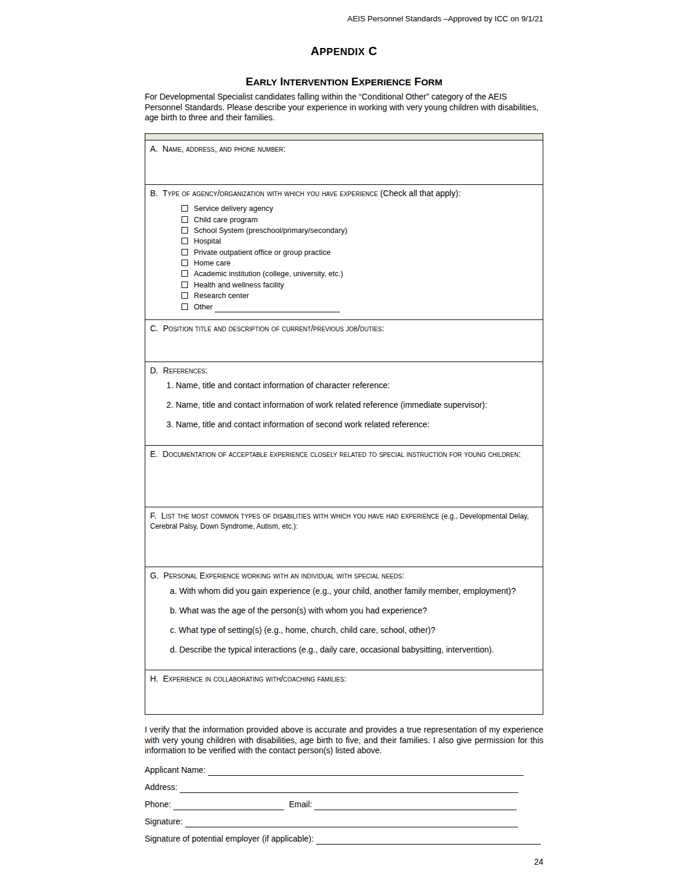AEIS Personnel Standards –Approved by ICC on 9/1/21
APPENDIX C
EARLY INTERVENTION EXPERIENCE FORM
For Developmental Specialist candidates falling within the “Conditional Other” category of the AEIS Personnel Standards. Please describe your experience in working with very young children with disabilities, age birth to three and their families.
| A. Name, address, and phone number: |
| B. Type of agency/organization with which you have experience (Check all that apply): Service delivery agency Child care program School System (preschool/primary/secondary) Hospital Private outpatient office or group practice Home care Academic institution (college, university, etc.) Health and wellness facility Research center Other |
| C. Position title and description of current/previous job/duties: |
| D. References: Name, title and contact information of character reference: Name, title and contact information of work related reference (immediate supervisor): Name, title and contact information of second work related reference: |
| E. Documentation of acceptable experience closely related to special instruction for young children: |
| F. List the most common types of disabilities with which you have had experience (e.g., Developmental Delay, Cerebral Palsy, Down Syndrome, Autism, etc.): |
| G. Personal Experience working with an individual with special needs: a. With whom did you gain experience (e.g., your child, another family member, employment)? b. What was the age of the person(s) with whom you had experience? c. What type of setting(s) (e.g., home, church, child care, school, other)? d. Describe the typical interactions (e.g., daily care, occasional babysitting, intervention). |
| H. Experience in collaborating with/coaching families: |
I verify that the information provided above is accurate and provides a true representation of my experience with very young children with disabilities, age birth to five, and their families. I also give permission for this information to be verified with the contact person(s) listed above.
Applicant Name:
Address:
Phone: Email:
Signature:
Signature of potential employer (if applicable):
24